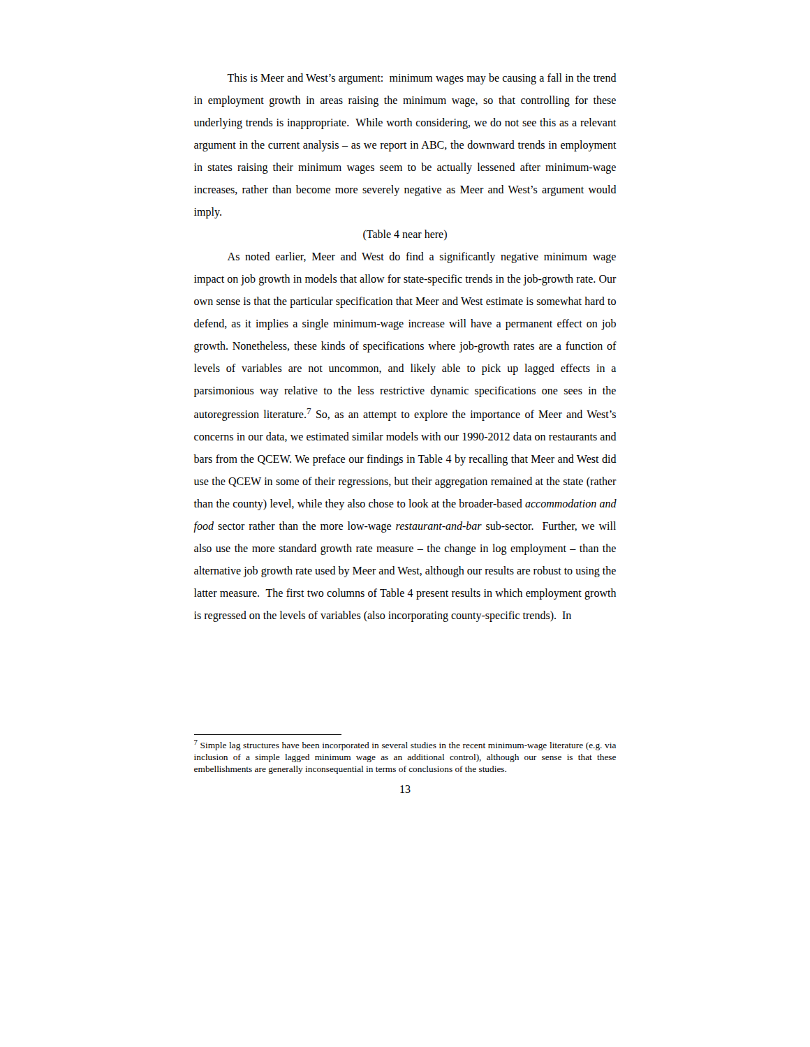This is Meer and West’s argument: minimum wages may be causing a fall in the trend in employment growth in areas raising the minimum wage, so that controlling for these underlying trends is inappropriate. While worth considering, we do not see this as a relevant argument in the current analysis – as we report in ABC, the downward trends in employment in states raising their minimum wages seem to be actually lessened after minimum-wage increases, rather than become more severely negative as Meer and West’s argument would imply.
(Table 4 near here)
As noted earlier, Meer and West do find a significantly negative minimum wage impact on job growth in models that allow for state-specific trends in the job-growth rate. Our own sense is that the particular specification that Meer and West estimate is somewhat hard to defend, as it implies a single minimum-wage increase will have a permanent effect on job growth. Nonetheless, these kinds of specifications where job-growth rates are a function of levels of variables are not uncommon, and likely able to pick up lagged effects in a parsimonious way relative to the less restrictive dynamic specifications one sees in the autoregression literature.7 So, as an attempt to explore the importance of Meer and West’s concerns in our data, we estimated similar models with our 1990-2012 data on restaurants and bars from the QCEW. We preface our findings in Table 4 by recalling that Meer and West did use the QCEW in some of their regressions, but their aggregation remained at the state (rather than the county) level, while they also chose to look at the broader-based accommodation and food sector rather than the more low-wage restaurant-and-bar sub-sector. Further, we will also use the more standard growth rate measure – the change in log employment – than the alternative job growth rate used by Meer and West, although our results are robust to using the latter measure. The first two columns of Table 4 present results in which employment growth is regressed on the levels of variables (also incorporating county-specific trends). In
7 Simple lag structures have been incorporated in several studies in the recent minimum-wage literature (e.g. via inclusion of a simple lagged minimum wage as an additional control), although our sense is that these embellishments are generally inconsequential in terms of conclusions of the studies.
13